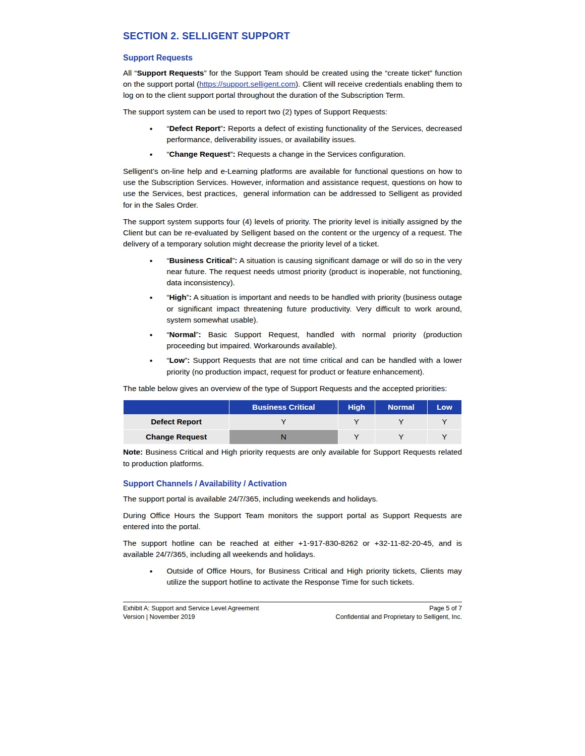SECTION 2. SELLIGENT SUPPORT
Support Requests
All “Support Requests” for the Support Team should be created using the “create ticket” function on the support portal (https://support.selligent.com). Client will receive credentials enabling them to log on to the client support portal throughout the duration of the Subscription Term.
The support system can be used to report two (2) types of Support Requests:
“Defect Report”: Reports a defect of existing functionality of the Services, decreased performance, deliverability issues, or availability issues.
“Change Request”: Requests a change in the Services configuration.
Selligent’s on-line help and e-Learning platforms are available for functional questions on how to use the Subscription Services. However, information and assistance request, questions on how to use the Services, best practices, general information can be addressed to Selligent as provided for in the Sales Order.
The support system supports four (4) levels of priority. The priority level is initially assigned by the Client but can be re-evaluated by Selligent based on the content or the urgency of a request. The delivery of a temporary solution might decrease the priority level of a ticket.
“Business Critical”: A situation is causing significant damage or will do so in the very near future. The request needs utmost priority (product is inoperable, not functioning, data inconsistency).
“High”: A situation is important and needs to be handled with priority (business outage or significant impact threatening future productivity. Very difficult to work around, system somewhat usable).
“Normal”: Basic Support Request, handled with normal priority (production proceeding but impaired. Workarounds available).
“Low”: Support Requests that are not time critical and can be handled with a lower priority (no production impact, request for product or feature enhancement).
The table below gives an overview of the type of Support Requests and the accepted priorities:
| | Business Critical | High | Normal | Low |
| --- | --- | --- | --- | --- |
| Defect Report | Y | Y | Y | Y |
| Change Request | N | Y | Y | Y |
Note: Business Critical and High priority requests are only available for Support Requests related to production platforms.
Support Channels / Availability / Activation
The support portal is available 24/7/365, including weekends and holidays.
During Office Hours the Support Team monitors the support portal as Support Requests are entered into the portal.
The support hotline can be reached at either +1-917-830-8262 or +32-11-82-20-45, and is available 24/7/365, including all weekends and holidays.
Outside of Office Hours, for Business Critical and High priority tickets, Clients may utilize the support hotline to activate the Response Time for such tickets.
Exhibit A: Support and Service Level Agreement
Version | November 2019
Page 5 of 7
Confidential and Proprietary to Selligent, Inc.